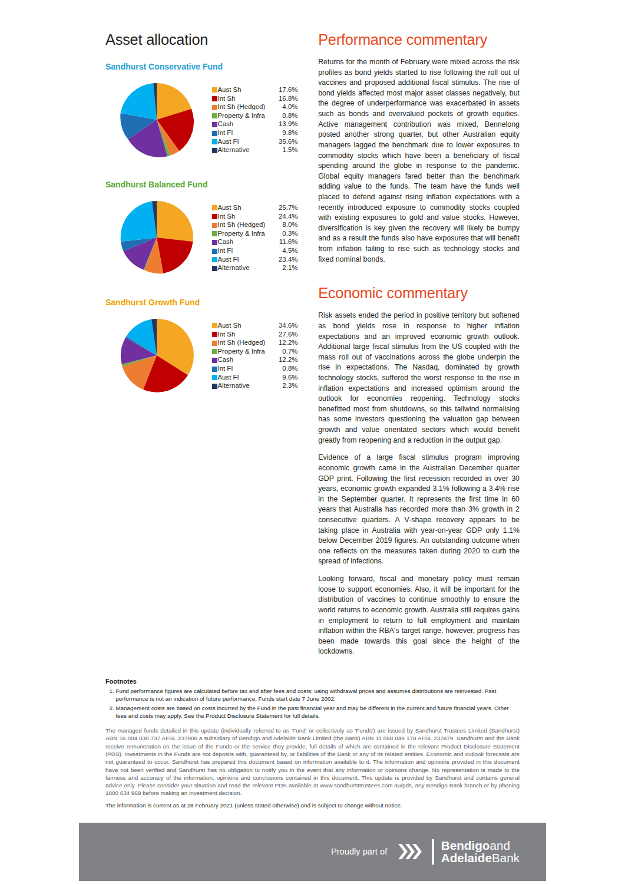Asset allocation
Sandhurst Conservative Fund
| | Aust Sh | 17.6% |
| | Int Sh | 16.8% |
| | Int Sh (Hedged) | 4.0% |
| | Property & Infra | 0.8% |
| | Cash | 13.9% |
| | Int FI | 9.8% |
| | Aust FI | 35.6% |
| | Alternative | 1.5% |
Sandhurst Balanced Fund
| | Aust Sh | 25.7% |
| | Int Sh | 24.4% |
| | Int Sh (Hedged) | 8.0% |
| | Property & Infra | 0.3% |
| | Cash | 11.6% |
| | Int FI | 4.5% |
| | Aust FI | 23.4% |
| | Alternative | 2.1% |
Sandhurst Growth Fund
| | Aust Sh | 34.6% |
| | Int Sh | 27.6% |
| | Int Sh (Hedged) | 12.2% |
| | Property & Infra | 0.7% |
| | Cash | 12.2% |
| | Int FI | 0.8% |
| | Aust FI | 9.6% |
| | Alternative | 2.3% |
Performance commentary
Returns for the month of February were mixed across the risk profiles as bond yields started to rise following the roll out of vaccines and proposed additional fiscal stimulus. The rise of bond yields affected most major asset classes negatively, but the degree of underperformance was exacerbated in assets such as bonds and overvalued pockets of growth equities. Active management contribution was mixed, Bennelong posted another strong quarter, but other Australian equity managers lagged the benchmark due to lower exposures to commodity stocks which have been a beneficiary of fiscal spending around the globe in response to the pandemic. Global equity managers fared better than the benchmark adding value to the funds. The team have the funds well placed to defend against rising inflation expectations with a recently introduced exposure to commodity stocks coupled with existing exposures to gold and value stocks. However, diversification is key given the recovery will likely be bumpy and as a result the funds also have exposures that will benefit from inflation failing to rise such as technology stocks and fixed nominal bonds.
Economic commentary
Risk assets ended the period in positive territory but softened as bond yields rose in response to higher inflation expectations and an improved economic growth outlook. Additional large fiscal stimulus from the US coupled with the mass roll out of vaccinations across the globe underpin the rise in expectations. The Nasdaq, dominated by growth technology stocks, suffered the worst response to the rise in inflation expectations and increased optimism around the outlook for economies reopening. Technology stocks benefitted most from shutdowns, so this tailwind normalising has some investors questioning the valuation gap between growth and value orientated sectors which would benefit greatly from reopening and a reduction in the output gap.
Evidence of a large fiscal stimulus program improving economic growth came in the Australian December quarter GDP print. Following the first recession recorded in over 30 years, economic growth expanded 3.1% following a 3.4% rise in the September quarter. It represents the first time in 60 years that Australia has recorded more than 3% growth in 2 consecutive quarters. A V-shape recovery appears to be taking place in Australia with year-on-year GDP only 1.1% below December 2019 figures. An outstanding outcome when one reflects on the measures taken during 2020 to curb the spread of infections.
Looking forward, fiscal and monetary policy must remain loose to support economies. Also, it will be important for the distribution of vaccines to continue smoothly to ensure the world returns to economic growth. Australia still requires gains in employment to return to full employment and maintain inflation within the RBA's target range, however, progress has been made towards this goal since the height of the lockdowns.
Footnotes
Fund performance figures are calculated before tax and after fees and costs; using withdrawal prices and assumes distributions are reinvested. Past performance is not an indication of future performance. Funds start date 7 June 2002.
Management costs are based on costs incurred by the Fund in the past financial year and may be different in the current and future financial years. Other fees and costs may apply. See the Product Disclosure Statement for full details.
The managed funds detailed in this update (individually referred to as 'Fund' or collectively as 'Funds') are issued by Sandhurst Trustees Limited (Sandhurst) ABN 16 004 030 737 AFSL 237906 a subsidiary of Bendigo and Adelaide Bank Limited (the Bank) ABN 11 068 049 178 AFSL 237879. Sandhurst and the Bank receive remuneration on the issue of the Funds or the service they provide, full details of which are contained in the relevant Product Disclosure Statement (PDS). Investments in the Funds are not deposits with, guaranteed by, or liabilities of the Bank or any of its related entities. Economic and outlook forecasts are not guaranteed to occur. Sandhurst has prepared this document based on information available to it. The information and opinions provided in this document have not been verified and Sandhurst has no obligation to notify you in the event that any information or opinions change. No representation is made to the fairness and accuracy of the information, opinions and conclusions contained in this document. This update is provided by Sandhurst and contains general advice only. Please consider your situation and read the relevant PDS available at www.sandhursttrustees.com.au/pds, any Bendigo Bank branch or by phoning 1800 634 969 before making an investment decision.
The information is current as at 28 February 2021 (unless stated otherwise) and is subject to change without notice.
Proudly part of
Bendigoand
AdelaideBank